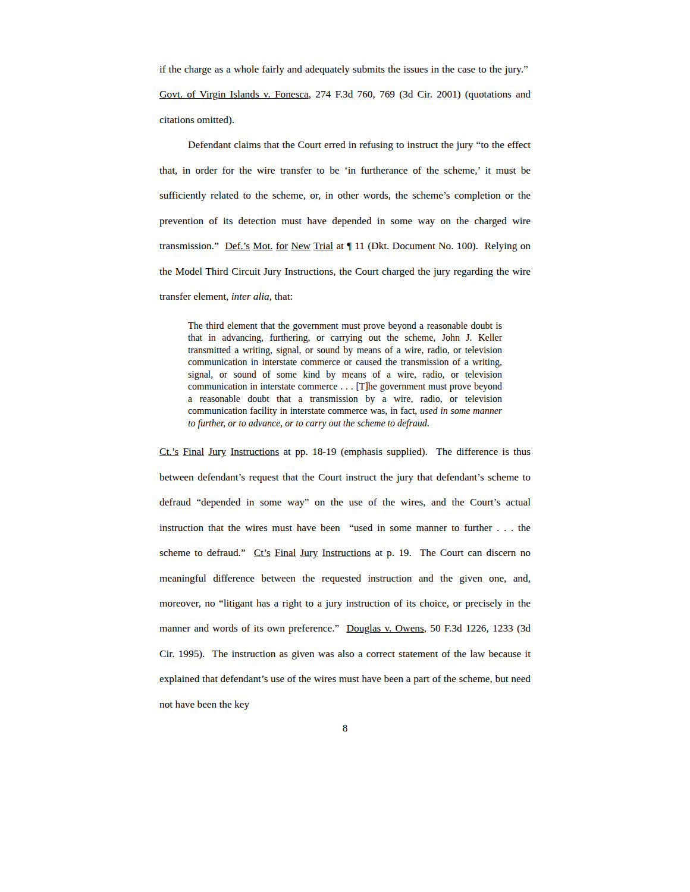if the charge as a whole fairly and adequately submits the issues in the case to the jury.” Govt. of Virgin Islands v. Fonesca, 274 F.3d 760, 769 (3d Cir. 2001) (quotations and citations omitted).
Defendant claims that the Court erred in refusing to instruct the jury “to the effect that, in order for the wire transfer to be ‘in furtherance of the scheme,’ it must be sufficiently related to the scheme, or, in other words, the scheme’s completion or the prevention of its detection must have depended in some way on the charged wire transmission.” Def.’s Mot. for New Trial at ¶ 11 (Dkt. Document No. 100). Relying on the Model Third Circuit Jury Instructions, the Court charged the jury regarding the wire transfer element, inter alia, that:
The third element that the government must prove beyond a reasonable doubt is that in advancing, furthering, or carrying out the scheme, John J. Keller transmitted a writing, signal, or sound by means of a wire, radio, or television communication in interstate commerce or caused the transmission of a writing, signal, or sound of some kind by means of a wire, radio, or television communication in interstate commerce . . . [T]he government must prove beyond a reasonable doubt that a transmission by a wire, radio, or television communication facility in interstate commerce was, in fact, used in some manner to further, or to advance, or to carry out the scheme to defraud.
Ct.’s Final Jury Instructions at pp. 18-19 (emphasis supplied). The difference is thus between defendant’s request that the Court instruct the jury that defendant’s scheme to defraud “depended in some way” on the use of the wires, and the Court’s actual instruction that the wires must have been “used in some manner to further . . . the scheme to defraud.” Ct’s Final Jury Instructions at p. 19. The Court can discern no meaningful difference between the requested instruction and the given one, and, moreover, no “litigant has a right to a jury instruction of its choice, or precisely in the manner and words of its own preference.” Douglas v. Owens, 50 F.3d 1226, 1233 (3d Cir. 1995). The instruction as given was also a correct statement of the law because it explained that defendant’s use of the wires must have been a part of the scheme, but need not have been the key
8